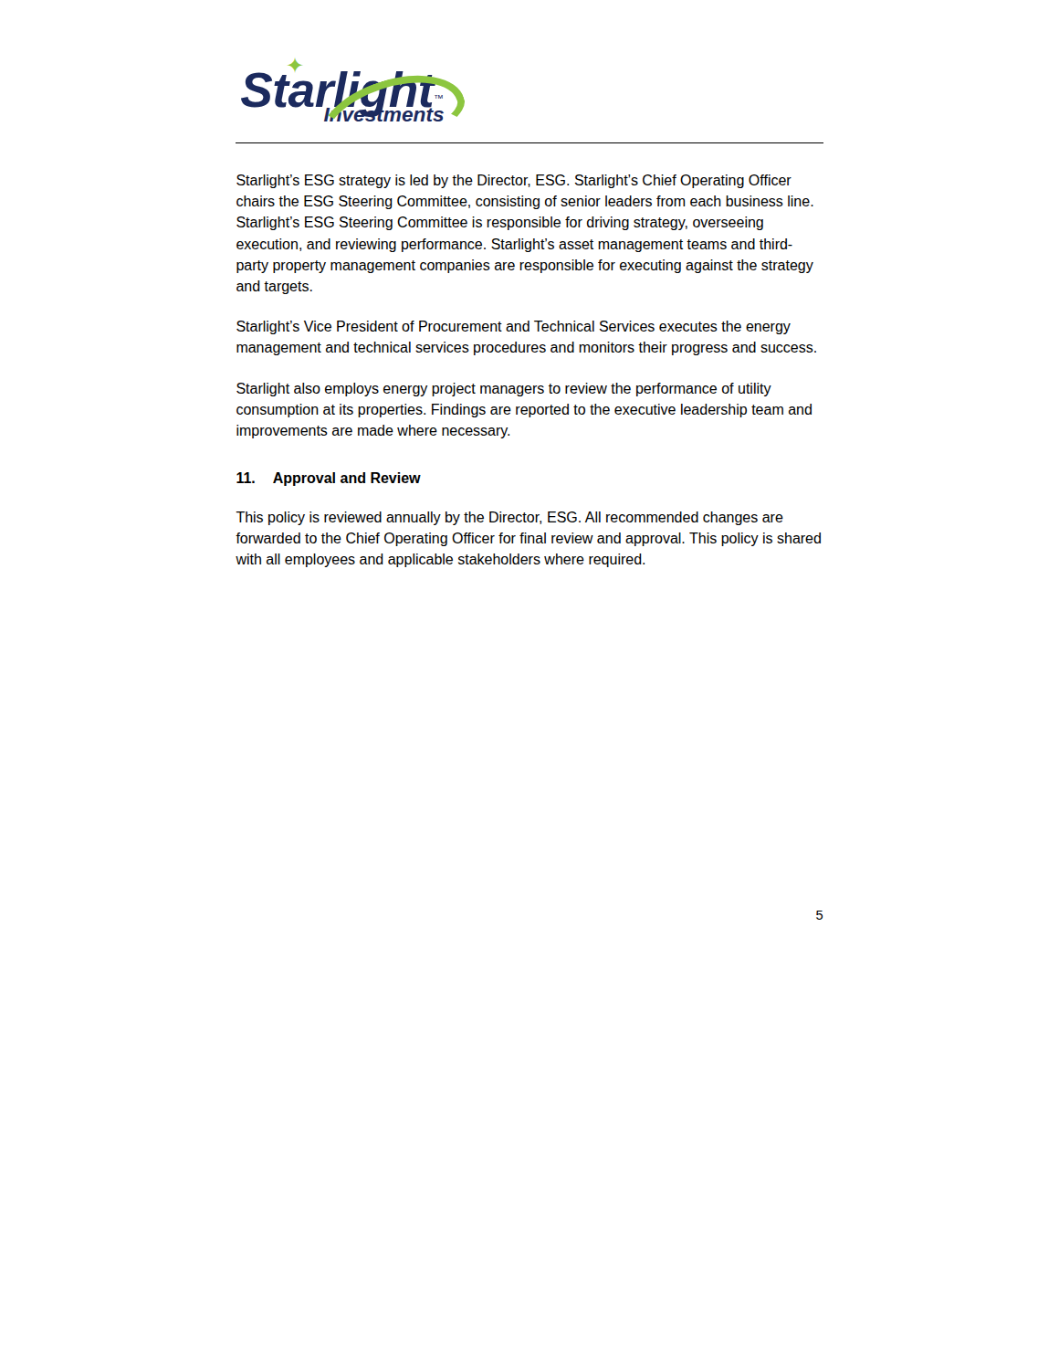Starlight™ ✦
Investments
Starlight’s ESG strategy is led by the Director, ESG. Starlight’s Chief Operating Officer chairs the ESG Steering Committee, consisting of senior leaders from each business line. Starlight’s ESG Steering Committee is responsible for driving strategy, overseeing execution, and reviewing performance. Starlight’s asset management teams and third-party property management companies are responsible for executing against the strategy and targets.
Starlight’s Vice President of Procurement and Technical Services executes the energy management and technical services procedures and monitors their progress and success.
Starlight also employs energy project managers to review the performance of utility consumption at its properties. Findings are reported to the executive leadership team and improvements are made where necessary.
11. Approval and Review
This policy is reviewed annually by the Director, ESG. All recommended changes are forwarded to the Chief Operating Officer for final review and approval. This policy is shared with all employees and applicable stakeholders where required.
5